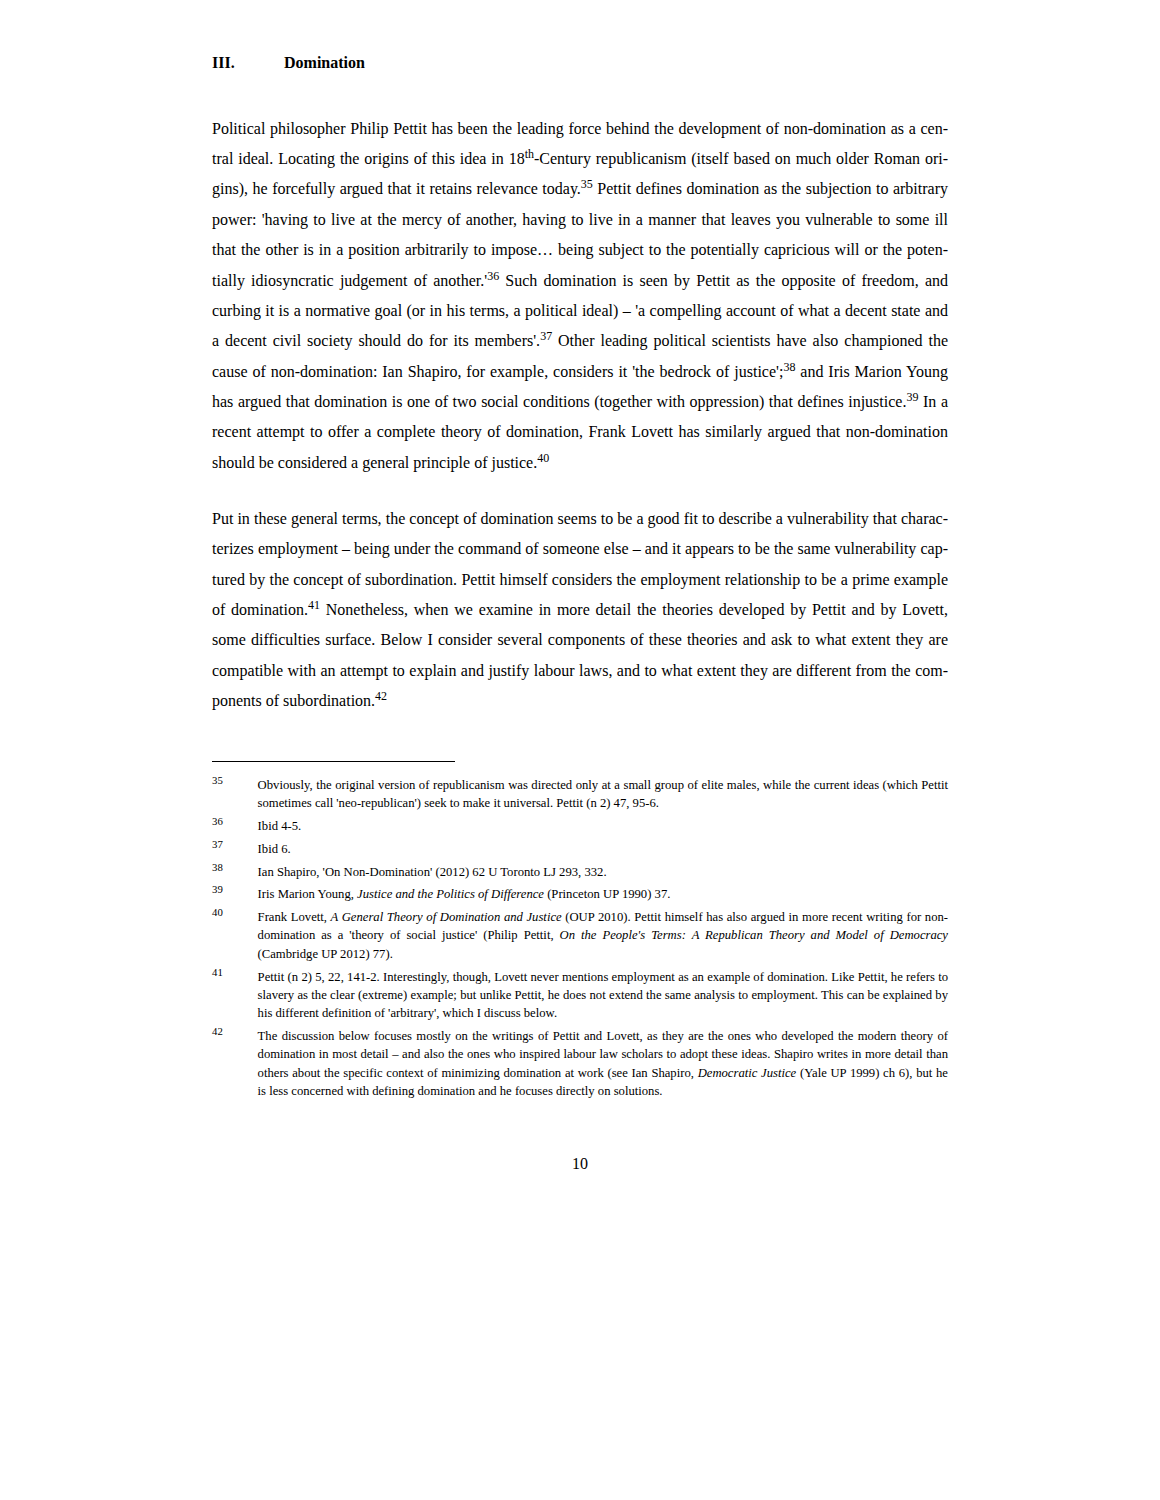III. Domination
Political philosopher Philip Pettit has been the leading force behind the development of non-domination as a central ideal. Locating the origins of this idea in 18th-Century republicanism (itself based on much older Roman origins), he forcefully argued that it retains relevance today.35 Pettit defines domination as the subjection to arbitrary power: 'having to live at the mercy of another, having to live in a manner that leaves you vulnerable to some ill that the other is in a position arbitrarily to impose… being subject to the potentially capricious will or the potentially idiosyncratic judgement of another.'36 Such domination is seen by Pettit as the opposite of freedom, and curbing it is a normative goal (or in his terms, a political ideal) – 'a compelling account of what a decent state and a decent civil society should do for its members'.37 Other leading political scientists have also championed the cause of non-domination: Ian Shapiro, for example, considers it 'the bedrock of justice';38 and Iris Marion Young has argued that domination is one of two social conditions (together with oppression) that defines injustice.39 In a recent attempt to offer a complete theory of domination, Frank Lovett has similarly argued that non-domination should be considered a general principle of justice.40
Put in these general terms, the concept of domination seems to be a good fit to describe a vulnerability that characterizes employment – being under the command of someone else – and it appears to be the same vulnerability captured by the concept of subordination. Pettit himself considers the employment relationship to be a prime example of domination.41 Nonetheless, when we examine in more detail the theories developed by Pettit and by Lovett, some difficulties surface. Below I consider several components of these theories and ask to what extent they are compatible with an attempt to explain and justify labour laws, and to what extent they are different from the components of subordination.42
35 Obviously, the original version of republicanism was directed only at a small group of elite males, while the current ideas (which Pettit sometimes call 'neo-republican') seek to make it universal. Pettit (n 2) 47, 95-6.
36 Ibid 4-5.
37 Ibid 6.
38 Ian Shapiro, 'On Non-Domination' (2012) 62 U Toronto LJ 293, 332.
39 Iris Marion Young, Justice and the Politics of Difference (Princeton UP 1990) 37.
40 Frank Lovett, A General Theory of Domination and Justice (OUP 2010). Pettit himself has also argued in more recent writing for non-domination as a 'theory of social justice' (Philip Pettit, On the People's Terms: A Republican Theory and Model of Democracy (Cambridge UP 2012) 77).
41 Pettit (n 2) 5, 22, 141-2. Interestingly, though, Lovett never mentions employment as an example of domination. Like Pettit, he refers to slavery as the clear (extreme) example; but unlike Pettit, he does not extend the same analysis to employment. This can be explained by his different definition of 'arbitrary', which I discuss below.
42 The discussion below focuses mostly on the writings of Pettit and Lovett, as they are the ones who developed the modern theory of domination in most detail – and also the ones who inspired labour law scholars to adopt these ideas. Shapiro writes in more detail than others about the specific context of minimizing domination at work (see Ian Shapiro, Democratic Justice (Yale UP 1999) ch 6), but he is less concerned with defining domination and he focuses directly on solutions.
10